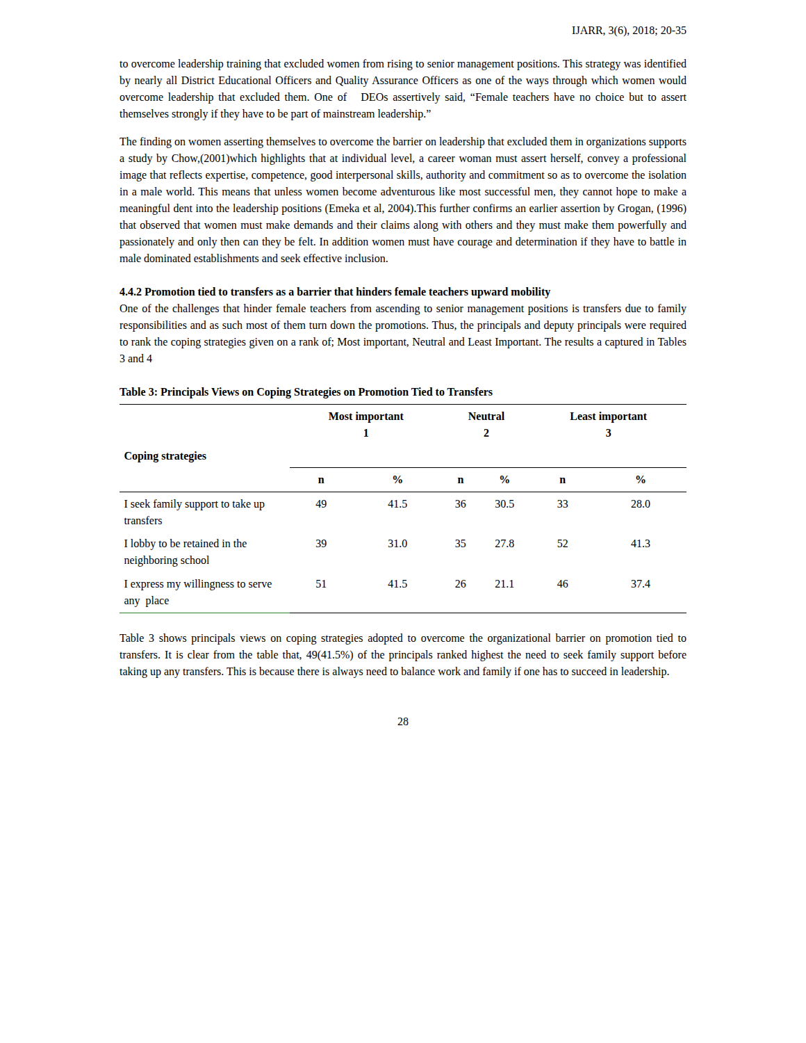IJARR, 3(6), 2018; 20-35
to overcome leadership training that excluded women from rising to senior management positions. This strategy was identified by nearly all District Educational Officers and Quality Assurance Officers as one of the ways through which women would overcome leadership that excluded them. One of DEOs assertively said, “Female teachers have no choice but to assert themselves strongly if they have to be part of mainstream leadership.”
The finding on women asserting themselves to overcome the barrier on leadership that excluded them in organizations supports a study by Chow,(2001)which highlights that at individual level, a career woman must assert herself, convey a professional image that reflects expertise, competence, good interpersonal skills, authority and commitment so as to overcome the isolation in a male world. This means that unless women become adventurous like most successful men, they cannot hope to make a meaningful dent into the leadership positions (Emeka et al, 2004).This further confirms an earlier assertion by Grogan, (1996) that observed that women must make demands and their claims along with others and they must make them powerfully and passionately and only then can they be felt. In addition women must have courage and determination if they have to battle in male dominated establishments and seek effective inclusion.
4.4.2 Promotion tied to transfers as a barrier that hinders female teachers upward mobility
One of the challenges that hinder female teachers from ascending to senior management positions is transfers due to family responsibilities and as such most of them turn down the promotions. Thus, the principals and deputy principals were required to rank the coping strategies given on a rank of; Most important, Neutral and Least Important. The results a captured in Tables 3 and 4
Table 3: Principals Views on Coping Strategies on Promotion Tied to Transfers
| | Most important 1 | Neutral 2 | Least important 3 |
| --- | --- | --- | --- |
| Coping strategies | |
| | n | % | n | % | n | % |
| I seek family support to take up transfers | 49 | 41.5 | 36 | 30.5 | 33 | 28.0 |
| I lobby to be retained in the neighboring school | 39 | 31.0 | 35 | 27.8 | 52 | 41.3 |
| I express my willingness to serve any place | 51 | 41.5 | 26 | 21.1 | 46 | 37.4 |
Table 3 shows principals views on coping strategies adopted to overcome the organizational barrier on promotion tied to transfers. It is clear from the table that, 49(41.5%) of the principals ranked highest the need to seek family support before taking up any transfers. This is because there is always need to balance work and family if one has to succeed in leadership.
28